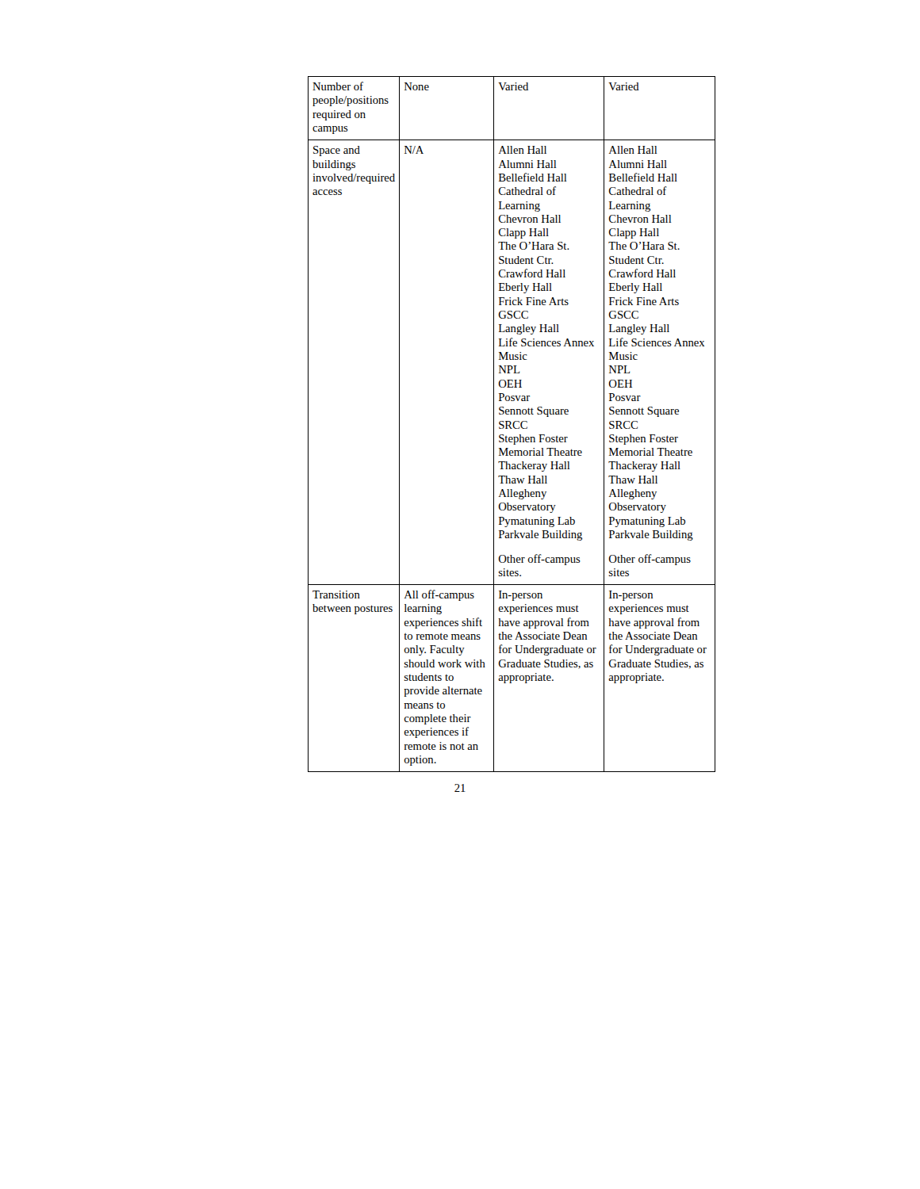| Number of people/positions required on campus | None | Varied | Varied |
| Space and buildings involved/required access | N/A | Allen Hall Alumni Hall Bellefield Hall Cathedral of Learning Chevron Hall Clapp Hall The O’Hara St. Student Ctr. Crawford Hall Eberly Hall Frick Fine Arts GSCC Langley Hall Life Sciences Annex Music NPL OEH Posvar Sennott Square SRCC Stephen Foster Memorial Theatre Thackeray Hall Thaw Hall Allegheny Observatory Pymatuning Lab Parkvale Building Other off-campus sites. | Allen Hall Alumni Hall Bellefield Hall Cathedral of Learning Chevron Hall Clapp Hall The O’Hara St. Student Ctr. Crawford Hall Eberly Hall Frick Fine Arts GSCC Langley Hall Life Sciences Annex Music NPL OEH Posvar Sennott Square SRCC Stephen Foster Memorial Theatre Thackeray Hall Thaw Hall Allegheny Observatory Pymatuning Lab Parkvale Building Other off-campus sites |
| Transition between postures | All off-campus learning experiences shift to remote means only. Faculty should work with students to provide alternate means to complete their experiences if remote is not an option. | In-person experiences must have approval from the Associate Dean for Undergraduate or Graduate Studies, as appropriate. | In-person experiences must have approval from the Associate Dean for Undergraduate or Graduate Studies, as appropriate. |
21